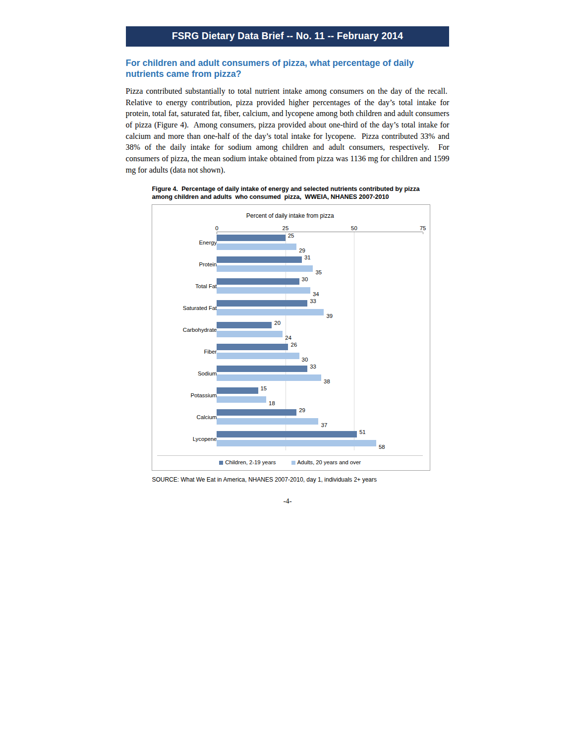FSRG Dietary Data Brief -- No. 11 -- February 2014
For children and adult consumers of pizza, what percentage of daily nutrients came from pizza?
Pizza contributed substantially to total nutrient intake among consumers on the day of the recall. Relative to energy contribution, pizza provided higher percentages of the day’s total intake for protein, total fat, saturated fat, fiber, calcium, and lycopene among both children and adult consumers of pizza (Figure 4). Among consumers, pizza provided about one-third of the day’s total intake for calcium and more than one-half of the day’s total intake for lycopene. Pizza contributed 33% and 38% of the daily intake for sodium among children and adult consumers, respectively. For consumers of pizza, the mean sodium intake obtained from pizza was 1136 mg for children and 1599 mg for adults (data not shown).
Figure 4. Percentage of daily intake of energy and selected nutrients contributed by pizza
among children and adults who consumed pizza, WWEIA, NHANES 2007-2010
Percent of daily intake from pizza
| | 0 25 50 75 |
| Energy | 25 29 |
| Protein | 31 35 |
| Total Fat | 30 34 |
| Saturated Fat | 33 39 |
| Carbohydrate | 20 24 |
| Fiber | 26 30 |
| Sodium | 33 38 |
| Potassium | 15 18 |
| Calcium | 29 37 |
| Lycopene | 51 58 |
Children, 2-19 years Adults, 20 years and over
SOURCE: What We Eat in America, NHANES 2007-2010, day 1, individuals 2+ years
-4-